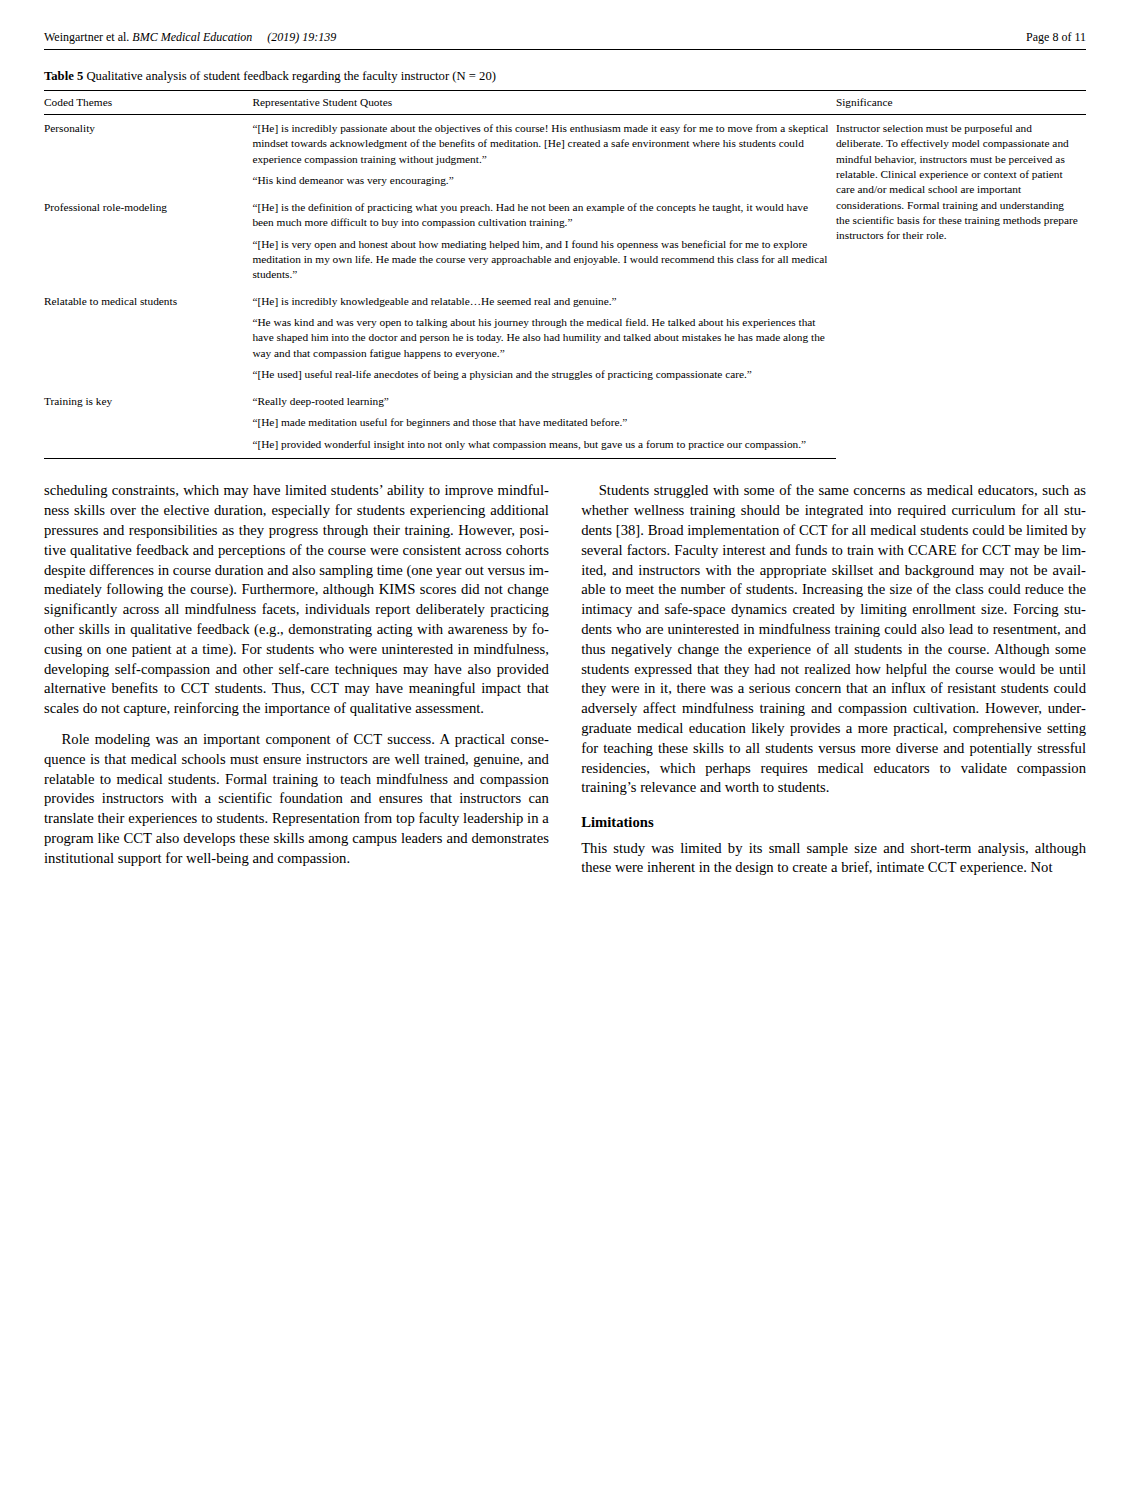Weingartner et al. BMC Medical Education (2019) 19:139
Page 8 of 11
Table 5 Qualitative analysis of student feedback regarding the faculty instructor (N = 20)
| Coded Themes | Representative Student Quotes | Significance |
| --- | --- | --- |
| Personality | “[He] is incredibly passionate about the objectives of this course! His enthusiasm made it easy for me to move from a skeptical mindset towards acknowledgment of the benefits of meditation. [He] created a safe environment where his students could experience compassion training without judgment.” “His kind demeanor was very encouraging.” | Instructor selection must be purposeful and deliberate. To effectively model compassionate and mindful behavior, instructors must be perceived as relatable. Clinical experience or context of patient care and/or medical school are important considerations. Formal training and understanding the scientific basis for these training methods prepare instructors for their role. |
| Professional role-modeling | “[He] is the definition of practicing what you preach. Had he not been an example of the concepts he taught, it would have been much more difficult to buy into compassion cultivation training.” “[He] is very open and honest about how mediating helped him, and I found his openness was beneficial for me to explore meditation in my own life. He made the course very approachable and enjoyable. I would recommend this class for all medical students.” |
| Relatable to medical students | “[He] is incredibly knowledgeable and relatable…He seemed real and genuine.” “He was kind and was very open to talking about his journey through the medical field. He talked about his experiences that have shaped him into the doctor and person he is today. He also had humility and talked about mistakes he has made along the way and that compassion fatigue happens to everyone.” “[He used] useful real-life anecdotes of being a physician and the struggles of practicing compassionate care.” |
| Training is key | “Really deep-rooted learning” “[He] made meditation useful for beginners and those that have meditated before.” “[He] provided wonderful insight into not only what compassion means, but gave us a forum to practice our compassion.” |
scheduling constraints, which may have limited students’ ability to improve mindfulness skills over the elective duration, especially for students experiencing additional pressures and responsibilities as they progress through their training. However, positive qualitative feedback and perceptions of the course were consistent across cohorts despite differences in course duration and also sampling time (one year out versus immediately following the course). Furthermore, although KIMS scores did not change significantly across all mindfulness facets, individuals report deliberately practicing other skills in qualitative feedback (e.g., demonstrating acting with awareness by focusing on one patient at a time). For students who were uninterested in mindfulness, developing self-compassion and other self-care techniques may have also provided alternative benefits to CCT students. Thus, CCT may have meaningful impact that scales do not capture, reinforcing the importance of qualitative assessment.
Role modeling was an important component of CCT success. A practical consequence is that medical schools must ensure instructors are well trained, genuine, and relatable to medical students. Formal training to teach mindfulness and compassion provides instructors with a scientific foundation and ensures that instructors can translate their experiences to students. Representation from top faculty leadership in a program like CCT also develops these skills among campus leaders and demonstrates institutional support for well-being and compassion.
Students struggled with some of the same concerns as medical educators, such as whether wellness training should be integrated into required curriculum for all students [38]. Broad implementation of CCT for all medical students could be limited by several factors. Faculty interest and funds to train with CCARE for CCT may be limited, and instructors with the appropriate skillset and background may not be available to meet the number of students. Increasing the size of the class could reduce the intimacy and safe-space dynamics created by limiting enrollment size. Forcing students who are uninterested in mindfulness training could also lead to resentment, and thus negatively change the experience of all students in the course. Although some students expressed that they had not realized how helpful the course would be until they were in it, there was a serious concern that an influx of resistant students could adversely affect mindfulness training and compassion cultivation. However, undergraduate medical education likely provides a more practical, comprehensive setting for teaching these skills to all students versus more diverse and potentially stressful residencies, which perhaps requires medical educators to validate compassion training’s relevance and worth to students.
Limitations
This study was limited by its small sample size and short-term analysis, although these were inherent in the design to create a brief, intimate CCT experience. Not